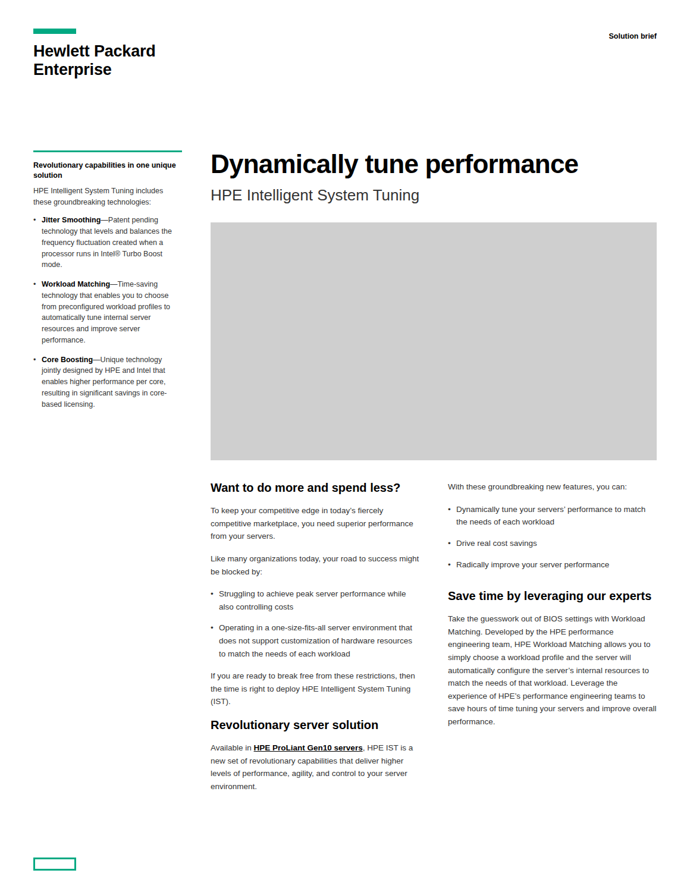Hewlett Packard Enterprise
Solution brief
Revolutionary capabilities in one unique solution
HPE Intelligent System Tuning includes these groundbreaking technologies:
Jitter Smoothing—Patent pending technology that levels and balances the frequency fluctuation created when a processor runs in Intel® Turbo Boost mode.
Workload Matching—Time-saving technology that enables you to choose from preconfigured workload profiles to automatically tune internal server resources and improve server performance.
Core Boosting—Unique technology jointly designed by HPE and Intel that enables higher performance per core, resulting in significant savings in core-based licensing.
Dynamically tune performance
HPE Intelligent System Tuning
Want to do more and spend less?
To keep your competitive edge in today’s fiercely competitive marketplace, you need superior performance from your servers.
Like many organizations today, your road to success might be blocked by:
Struggling to achieve peak server performance while also controlling costs
Operating in a one-size-fits-all server environment that does not support customization of hardware resources to match the needs of each workload
If you are ready to break free from these restrictions, then the time is right to deploy HPE Intelligent System Tuning (IST).
Revolutionary server solution
Available in HPE ProLiant Gen10 servers, HPE IST is a new set of revolutionary capabilities that deliver higher levels of performance, agility, and control to your server environment.
With these groundbreaking new features, you can:
Dynamically tune your servers’ performance to match the needs of each workload
Drive real cost savings
Radically improve your server performance
Save time by leveraging our experts
Take the guesswork out of BIOS settings with Workload Matching. Developed by the HPE performance engineering team, HPE Workload Matching allows you to simply choose a workload profile and the server will automatically configure the server’s internal resources to match the needs of that workload. Leverage the experience of HPE’s performance engineering teams to save hours of time tuning your servers and improve overall performance.